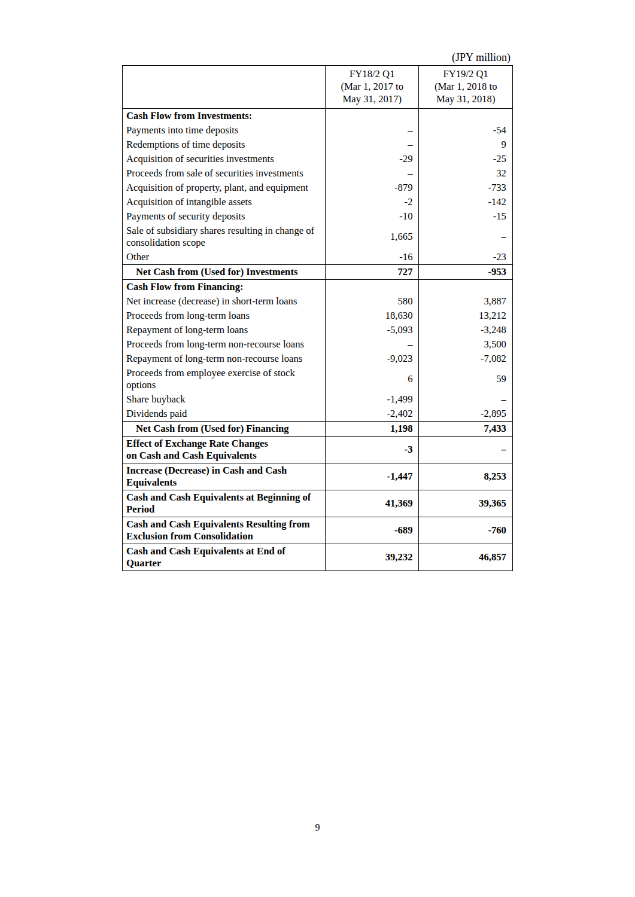(JPY million)
| | FY18/2 Q1 (Mar 1, 2017 to May 31, 2017) | FY19/2 Q1 (Mar 1, 2018 to May 31, 2018) |
| --- | --- | --- |
| Cash Flow from Investments: | | |
| Payments into time deposits | – | -54 |
| Redemptions of time deposits | – | 9 |
| Acquisition of securities investments | -29 | -25 |
| Proceeds from sale of securities investments | – | 32 |
| Acquisition of property, plant, and equipment | -879 | -733 |
| Acquisition of intangible assets | -2 | -142 |
| Payments of security deposits | -10 | -15 |
| Sale of subsidiary shares resulting in change of consolidation scope | 1,665 | – |
| Other | -16 | -23 |
| Net Cash from (Used for) Investments | 727 | -953 |
| Cash Flow from Financing: | | |
| Net increase (decrease) in short-term loans | 580 | 3,887 |
| Proceeds from long-term loans | 18,630 | 13,212 |
| Repayment of long-term loans | -5,093 | -3,248 |
| Proceeds from long-term non-recourse loans | – | 3,500 |
| Repayment of long-term non-recourse loans | -9,023 | -7,082 |
| Proceeds from employee exercise of stock options | 6 | 59 |
| Share buyback | -1,499 | – |
| Dividends paid | -2,402 | -2,895 |
| Net Cash from (Used for) Financing | 1,198 | 7,433 |
| Effect of Exchange Rate Changes on Cash and Cash Equivalents | -3 | – |
| Increase (Decrease) in Cash and Cash Equivalents | -1,447 | 8,253 |
| Cash and Cash Equivalents at Beginning of Period | 41,369 | 39,365 |
| Cash and Cash Equivalents Resulting from Exclusion from Consolidation | -689 | -760 |
| Cash and Cash Equivalents at End of Quarter | 39,232 | 46,857 |
9